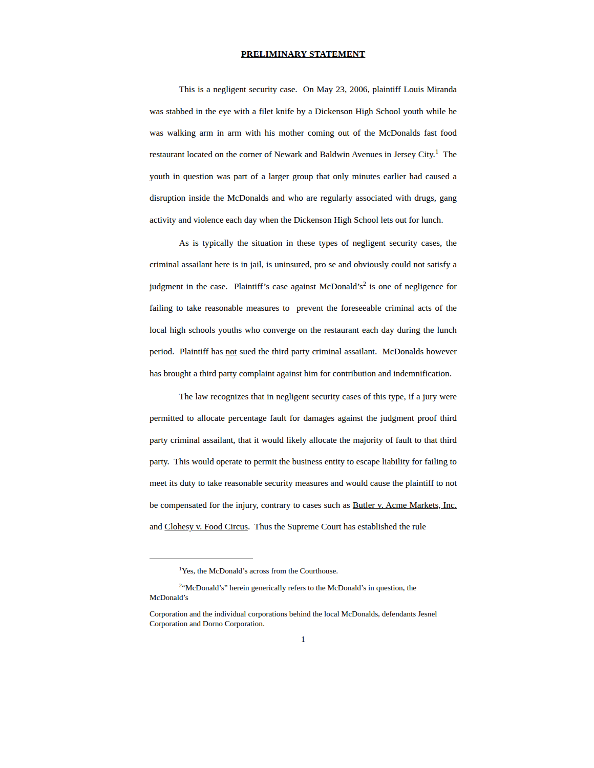PRELIMINARY STATEMENT
This is a negligent security case. On May 23, 2006, plaintiff Louis Miranda was stabbed in the eye with a filet knife by a Dickenson High School youth while he was walking arm in arm with his mother coming out of the McDonalds fast food restaurant located on the corner of Newark and Baldwin Avenues in Jersey City.1 The youth in question was part of a larger group that only minutes earlier had caused a disruption inside the McDonalds and who are regularly associated with drugs, gang activity and violence each day when the Dickenson High School lets out for lunch.
As is typically the situation in these types of negligent security cases, the criminal assailant here is in jail, is uninsured, pro se and obviously could not satisfy a judgment in the case. Plaintiff’s case against McDonald’s2 is one of negligence for failing to take reasonable measures to prevent the foreseeable criminal acts of the local high schools youths who converge on the restaurant each day during the lunch period. Plaintiff has not sued the third party criminal assailant. McDonalds however has brought a third party complaint against him for contribution and indemnification.
The law recognizes that in negligent security cases of this type, if a jury were permitted to allocate percentage fault for damages against the judgment proof third party criminal assailant, that it would likely allocate the majority of fault to that third party. This would operate to permit the business entity to escape liability for failing to meet its duty to take reasonable security measures and would cause the plaintiff to not be compensated for the injury, contrary to cases such as Butler v. Acme Markets, Inc. and Clohesy v. Food Circus. Thus the Supreme Court has established the rule
1Yes, the McDonald’s across from the Courthouse.
2“McDonald’s” herein generically refers to the McDonald’s in question, the McDonald’s
Corporation and the individual corporations behind the local McDonalds, defendants Jesnel Corporation and Dorno Corporation.
1